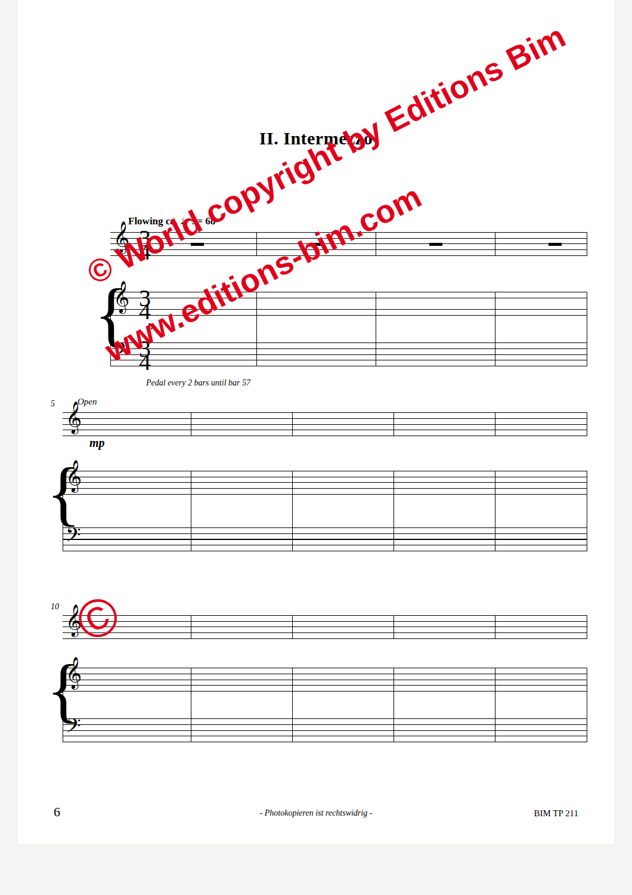II. Intermezzo
Flowing ca. ♩. = 68
𝄞
3
4
{
𝄞
3
4
𝄢
3
4
p
Pedal every 2 bars until bar 57
5
Open
𝄞
mp
{
𝄞
𝄢
10
𝄞
{
𝄞
𝄢
© World copyright by Editions Bim
www.editions-bim.com
©
6
- Photokopieren ist rechtswidrig -
BIM TP 211